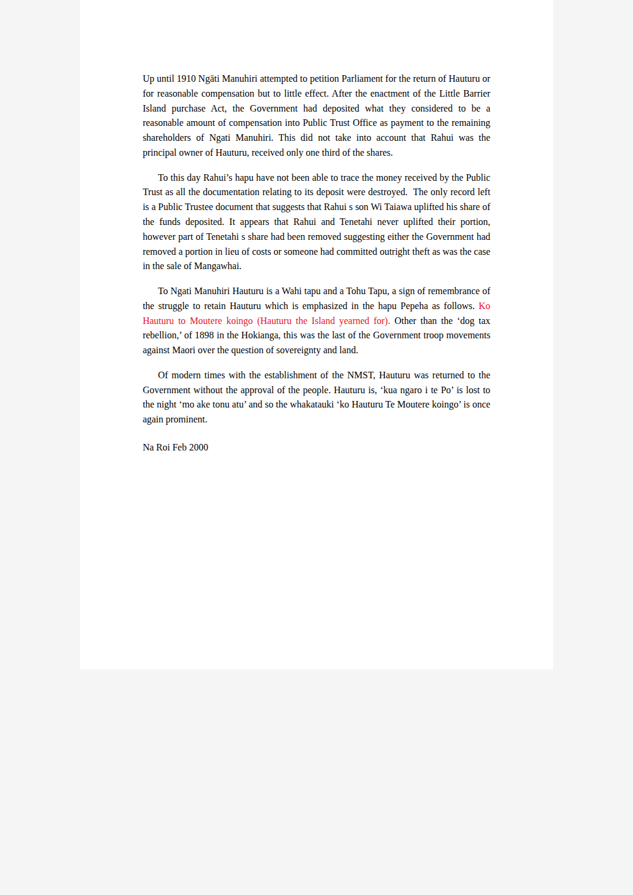Up until 1910 Ngäti Manuhiri attempted to petition Parliament for the return of Hauturu or for reasonable compensation but to little effect. After the enactment of the Little Barrier Island purchase Act, the Government had deposited what they considered to be a reasonable amount of compensation into Public Trust Office as payment to the remaining shareholders of Ngati Manuhiri. This did not take into account that Rahui was the principal owner of Hauturu, received only one third of the shares.
To this day Rahui’s hapu have not been able to trace the money received by the Public Trust as all the documentation relating to its deposit were destroyed. The only record left is a Public Trustee document that suggests that Rahui s son Wi Taiawa uplifted his share of the funds deposited. It appears that Rahui and Tenetahi never uplifted their portion, however part of Tenetahi s share had been removed suggesting either the Government had removed a portion in lieu of costs or someone had committed outright theft as was the case in the sale of Mangawhai.
To Ngati Manuhiri Hauturu is a Wahi tapu and a Tohu Tapu, a sign of remembrance of the struggle to retain Hauturu which is emphasized in the hapu Pepeha as follows. Ko Hauturu to Moutere koingo (Hauturu the Island yearned for). Other than the ‘dog tax rebellion,’ of 1898 in the Hokianga, this was the last of the Government troop movements against Maori over the question of sovereignty and land.
Of modern times with the establishment of the NMST, Hauturu was returned to the Government without the approval of the people. Hauturu is, ‘kua ngaro i te Po’ is lost to the night ‘mo ake tonu atu’ and so the whakatauki ‘ko Hauturu Te Moutere koingo’ is once again prominent.
Na Roi Feb 2000